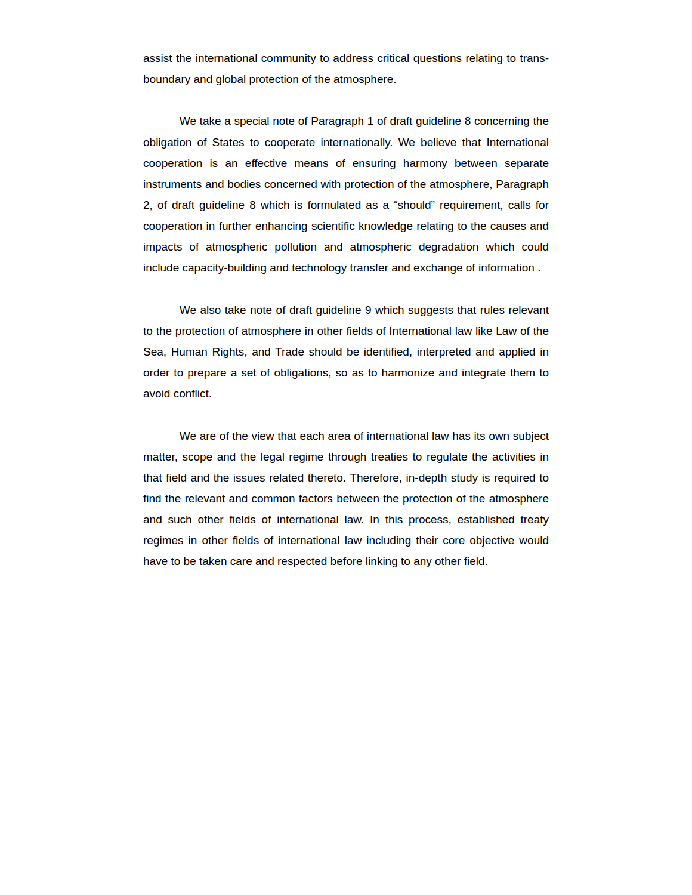assist the international community to address critical questions relating to trans-boundary and global protection of the atmosphere.
We take a special note of Paragraph 1 of draft guideline 8 concerning the obligation of States to cooperate internationally. We believe that International cooperation is an effective means of ensuring harmony between separate instruments and bodies concerned with protection of the atmosphere, Paragraph 2, of draft guideline 8 which is formulated as a “should” requirement, calls for cooperation in further enhancing scientific knowledge relating to the causes and impacts of atmospheric pollution and atmospheric degradation which could include capacity-building and technology transfer and exchange of information .
We also take note of draft guideline 9 which suggests that rules relevant to the protection of atmosphere in other fields of International law like Law of the Sea, Human Rights, and Trade should be identified, interpreted and applied in order to prepare a set of obligations, so as to harmonize and integrate them to avoid conflict.
We are of the view that each area of international law has its own subject matter, scope and the legal regime through treaties to regulate the activities in that field and the issues related thereto. Therefore, in-depth study is required to find the relevant and common factors between the protection of the atmosphere and such other fields of international law. In this process, established treaty regimes in other fields of international law including their core objective would have to be taken care and respected before linking to any other field.